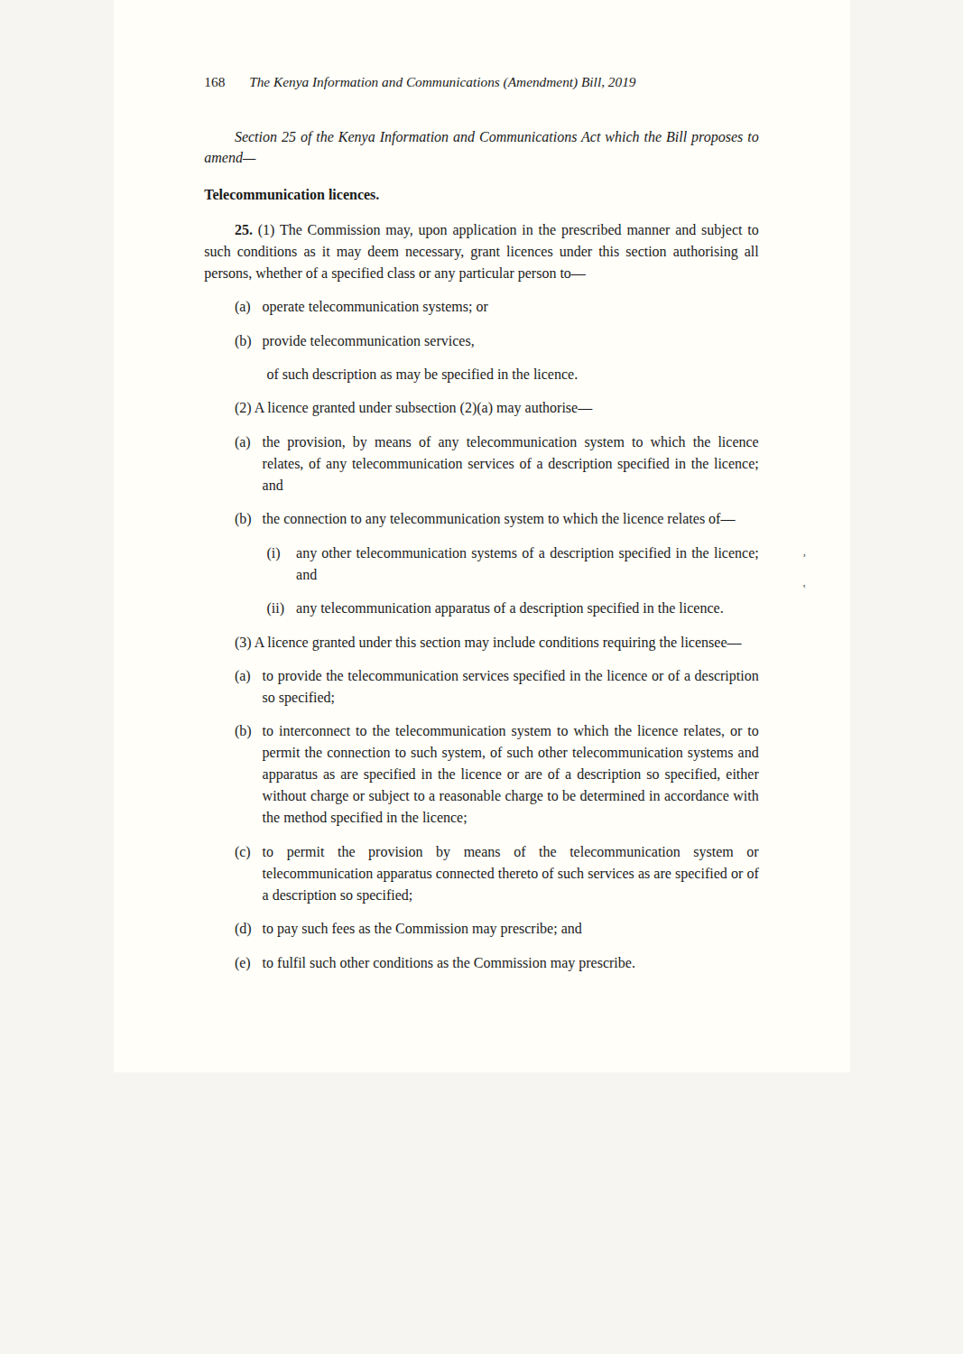168 The Kenya Information and Communications (Amendment) Bill, 2019
Section 25 of the Kenya Information and Communications Act which the Bill proposes to amend—
Telecommunication licences.
25. (1) The Commission may, upon application in the prescribed manner and subject to such conditions as it may deem necessary, grant licences under this section authorising all persons, whether of a specified class or any particular person to—
(a) operate telecommunication systems; or
(b) provide telecommunication services,
of such description as may be specified in the licence.
(2) A licence granted under subsection (2)(a) may authorise—
(a) the provision, by means of any telecommunication system to which the licence relates, of any telecommunication services of a description specified in the licence; and
(b) the connection to any telecommunication system to which the licence relates of—
ʼ
‛
(i) any other telecommunication systems of a description specified in the licence; and
(ii) any telecommunication apparatus of a description specified in the licence.
(3) A licence granted under this section may include conditions requiring the licensee—
(a) to provide the telecommunication services specified in the licence or of a description so specified;
(b) to interconnect to the telecommunication system to which the licence relates, or to permit the connection to such system, of such other telecommunication systems and apparatus as are specified in the licence or are of a description so specified, either without charge or subject to a reasonable charge to be determined in accordance with the method specified in the licence;
(c) to permit the provision by means of the telecommunication system or telecommunication apparatus connected thereto of such services as are specified or of a description so specified;
(d) to pay such fees as the Commission may prescribe; and
(e) to fulfil such other conditions as the Commission may prescribe.